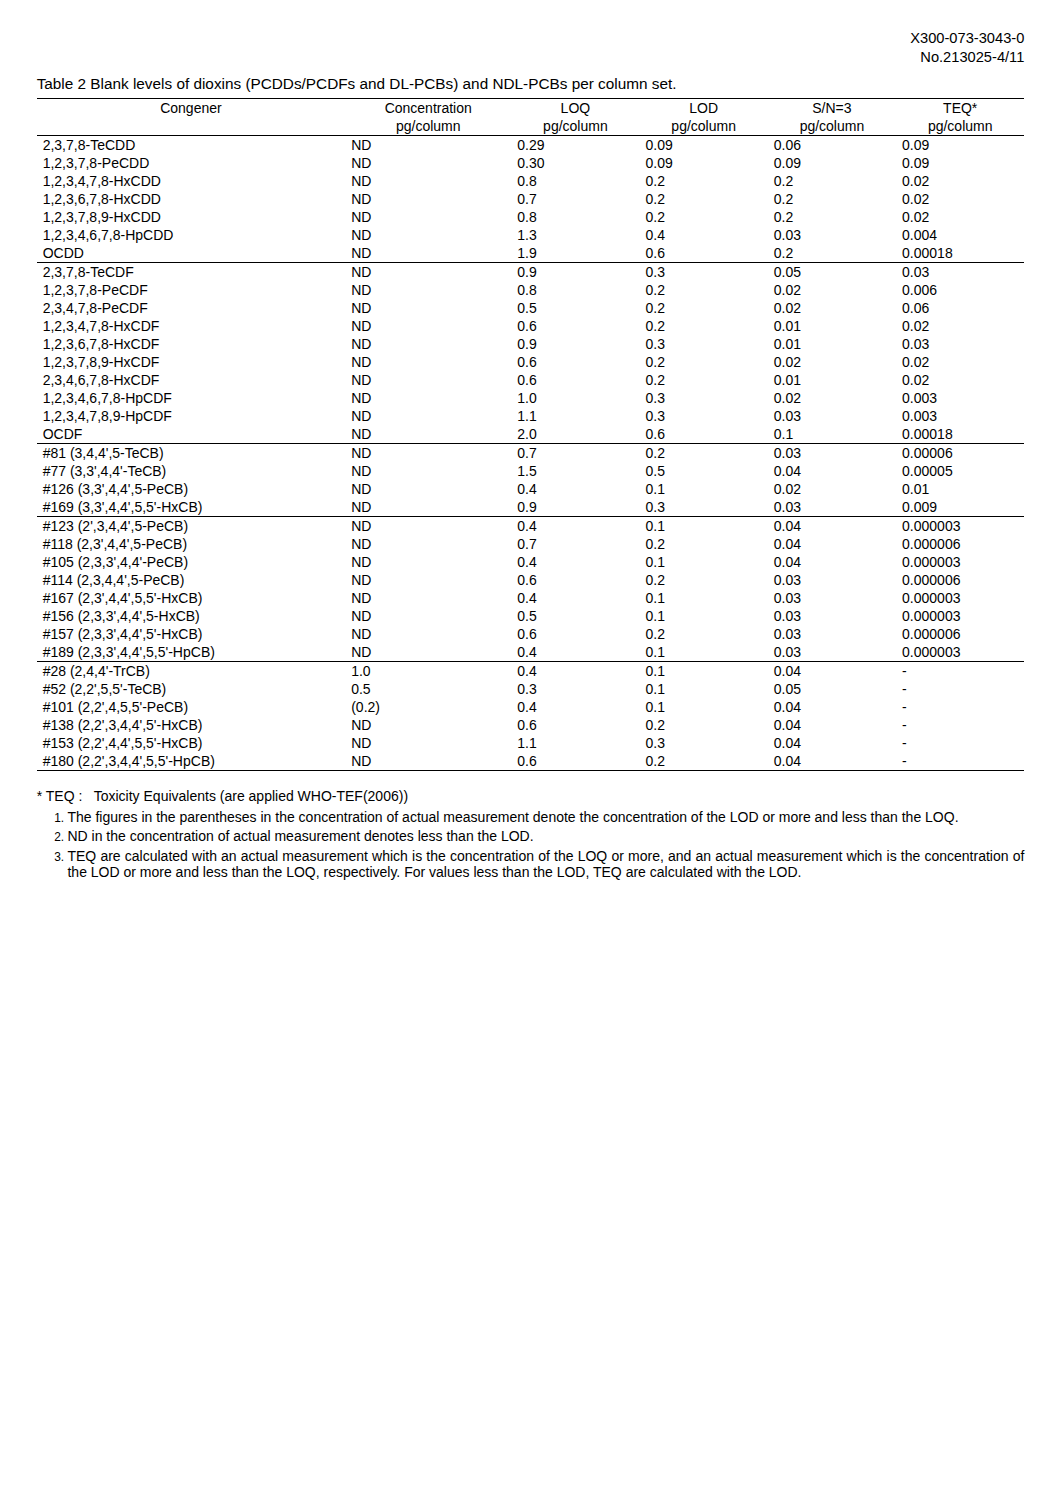X300-073-3043-0
No.213025-4/11
Table 2 Blank levels of dioxins (PCDDs/PCDFs and DL-PCBs) and NDL-PCBs per column set.
| Congener | Concentration | LOQ | LOD | S/N=3 | TEQ* |
| --- | --- | --- | --- | --- | --- |
| | pg/column | pg/column | pg/column | pg/column | pg/column |
| 2,3,7,8-TeCDD | ND | 0.29 | 0.09 | 0.06 | 0.09 |
| 1,2,3,7,8-PeCDD | ND | 0.30 | 0.09 | 0.09 | 0.09 |
| 1,2,3,4,7,8-HxCDD | ND | 0.8 | 0.2 | 0.2 | 0.02 |
| 1,2,3,6,7,8-HxCDD | ND | 0.7 | 0.2 | 0.2 | 0.02 |
| 1,2,3,7,8,9-HxCDD | ND | 0.8 | 0.2 | 0.2 | 0.02 |
| 1,2,3,4,6,7,8-HpCDD | ND | 1.3 | 0.4 | 0.03 | 0.004 |
| OCDD | ND | 1.9 | 0.6 | 0.2 | 0.00018 |
| 2,3,7,8-TeCDF | ND | 0.9 | 0.3 | 0.05 | 0.03 |
| 1,2,3,7,8-PeCDF | ND | 0.8 | 0.2 | 0.02 | 0.006 |
| 2,3,4,7,8-PeCDF | ND | 0.5 | 0.2 | 0.02 | 0.06 |
| 1,2,3,4,7,8-HxCDF | ND | 0.6 | 0.2 | 0.01 | 0.02 |
| 1,2,3,6,7,8-HxCDF | ND | 0.9 | 0.3 | 0.01 | 0.03 |
| 1,2,3,7,8,9-HxCDF | ND | 0.6 | 0.2 | 0.02 | 0.02 |
| 2,3,4,6,7,8-HxCDF | ND | 0.6 | 0.2 | 0.01 | 0.02 |
| 1,2,3,4,6,7,8-HpCDF | ND | 1.0 | 0.3 | 0.02 | 0.003 |
| 1,2,3,4,7,8,9-HpCDF | ND | 1.1 | 0.3 | 0.03 | 0.003 |
| OCDF | ND | 2.0 | 0.6 | 0.1 | 0.00018 |
| #81 (3,4,4',5-TeCB) | ND | 0.7 | 0.2 | 0.03 | 0.00006 |
| #77 (3,3',4,4'-TeCB) | ND | 1.5 | 0.5 | 0.04 | 0.00005 |
| #126 (3,3',4,4',5-PeCB) | ND | 0.4 | 0.1 | 0.02 | 0.01 |
| #169 (3,3',4,4',5,5'-HxCB) | ND | 0.9 | 0.3 | 0.03 | 0.009 |
| #123 (2',3,4,4',5-PeCB) | ND | 0.4 | 0.1 | 0.04 | 0.000003 |
| #118 (2,3',4,4',5-PeCB) | ND | 0.7 | 0.2 | 0.04 | 0.000006 |
| #105 (2,3,3',4,4'-PeCB) | ND | 0.4 | 0.1 | 0.04 | 0.000003 |
| #114 (2,3,4,4',5-PeCB) | ND | 0.6 | 0.2 | 0.03 | 0.000006 |
| #167 (2,3',4,4',5,5'-HxCB) | ND | 0.4 | 0.1 | 0.03 | 0.000003 |
| #156 (2,3,3',4,4',5-HxCB) | ND | 0.5 | 0.1 | 0.03 | 0.000003 |
| #157 (2,3,3',4,4',5'-HxCB) | ND | 0.6 | 0.2 | 0.03 | 0.000006 |
| #189 (2,3,3',4,4',5,5'-HpCB) | ND | 0.4 | 0.1 | 0.03 | 0.000003 |
| #28 (2,4,4'-TrCB) | 1.0 | 0.4 | 0.1 | 0.04 | - |
| #52 (2,2',5,5'-TeCB) | 0.5 | 0.3 | 0.1 | 0.05 | - |
| #101 (2,2',4,5,5'-PeCB) | (0.2) | 0.4 | 0.1 | 0.04 | - |
| #138 (2,2',3,4,4',5'-HxCB) | ND | 0.6 | 0.2 | 0.04 | - |
| #153 (2,2',4,4',5,5'-HxCB) | ND | 1.1 | 0.3 | 0.04 | - |
| #180 (2,2',3,4,4',5,5'-HpCB) | ND | 0.6 | 0.2 | 0.04 | - |
* TEQ : Toxicity Equivalents (are applied WHO-TEF(2006))
The figures in the parentheses in the concentration of actual measurement denote the concentration of the LOD or more and less than the LOQ.
ND in the concentration of actual measurement denotes less than the LOD.
TEQ are calculated with an actual measurement which is the concentration of the LOQ or more, and an actual measurement which is the concentration of the LOD or more and less than the LOQ, respectively. For values less than the LOD, TEQ are calculated with the LOD.